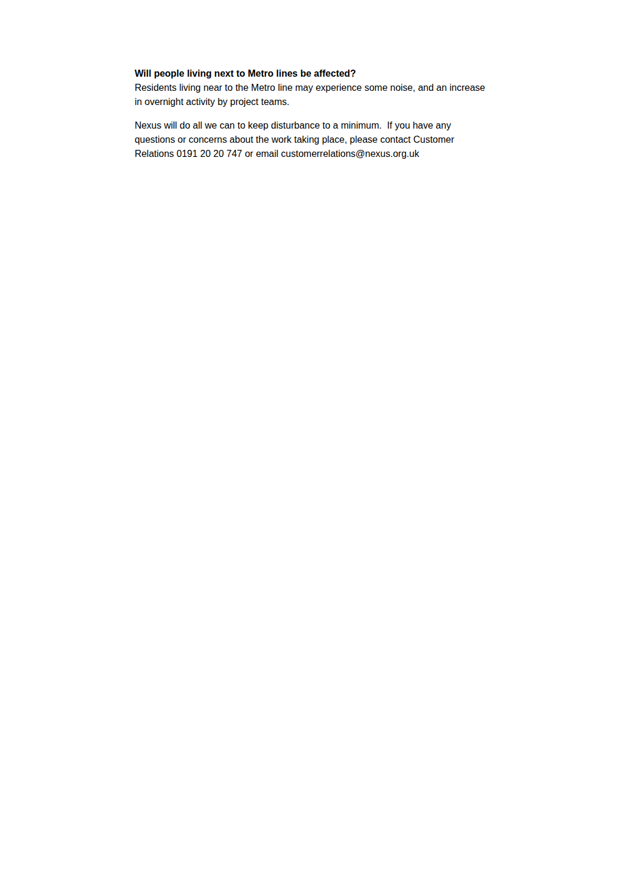Will people living next to Metro lines be affected?
Residents living near to the Metro line may experience some noise, and an increase in overnight activity by project teams.
Nexus will do all we can to keep disturbance to a minimum. If you have any questions or concerns about the work taking place, please contact Customer Relations 0191 20 20 747 or email customerrelations@nexus.org.uk